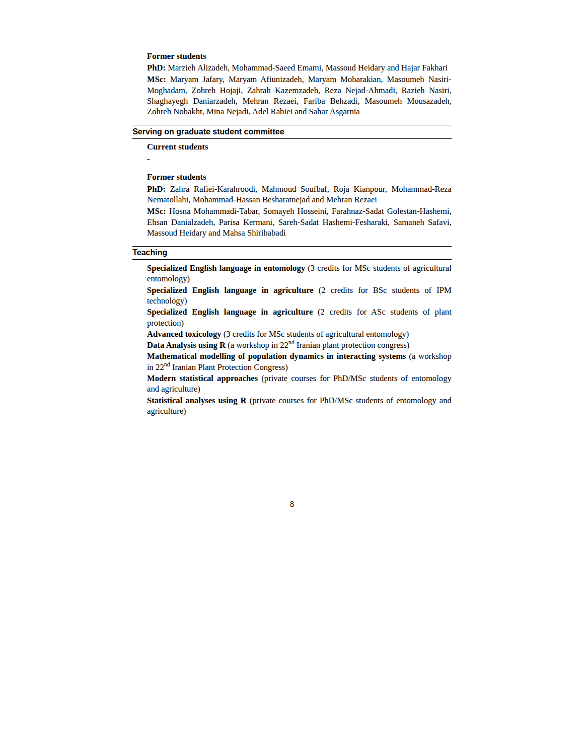Former students
PhD: Marzieh Alizadeh, Mohammad-Saeed Emami, Massoud Heidary and Hajar Fakhari
MSc: Maryam Jafary, Maryam Afiunizadeh, Maryam Mobarakian, Masoumeh Nasiri-Moghadam, Zohreh Hojaji, Zahrah Kazemzadeh, Reza Nejad-Ahmadi, Razieh Nasiri, Shaghayegh Daniarzadeh, Mehran Rezaei, Fariba Behzadi, Masoumeh Mousazadeh, Zohreh Nobakht, Mina Nejadi, Adel Rabiei and Sahar Asgarnia
Serving on graduate student committee
Current students
-
Former students
PhD: Zahra Rafiei-Karahroodi, Mahmoud Soufbaf, Roja Kianpour, Mohammad-Reza Nematollahi, Mohammad-Hassan Besharatnejad and Mehran Rezaei
MSc: Hosna Mohammadi-Tabar, Somayeh Hosseini, Farahnaz-Sadat Golestan-Hashemi, Ehsan Danialzadeh, Parisa Kermani, Sareh-Sadat Hashemi-Fesharaki, Samaneh Safavi, Massoud Heidary and Mahsa Shiribabadi
Teaching
Specialized English language in entomology (3 credits for MSc students of agricultural entomology)
Specialized English language in agriculture (2 credits for BSc students of IPM technology)
Specialized English language in agriculture (2 credits for ASc students of plant protection)
Advanced toxicology (3 credits for MSc students of agricultural entomology)
Data Analysis using R (a workshop in 22nd Iranian plant protection congress)
Mathematical modelling of population dynamics in interacting systems (a workshop in 22nd Iranian Plant Protection Congress)
Modern statistical approaches (private courses for PhD/MSc students of entomology and agriculture)
Statistical analyses using R (private courses for PhD/MSc students of entomology and agriculture)
8